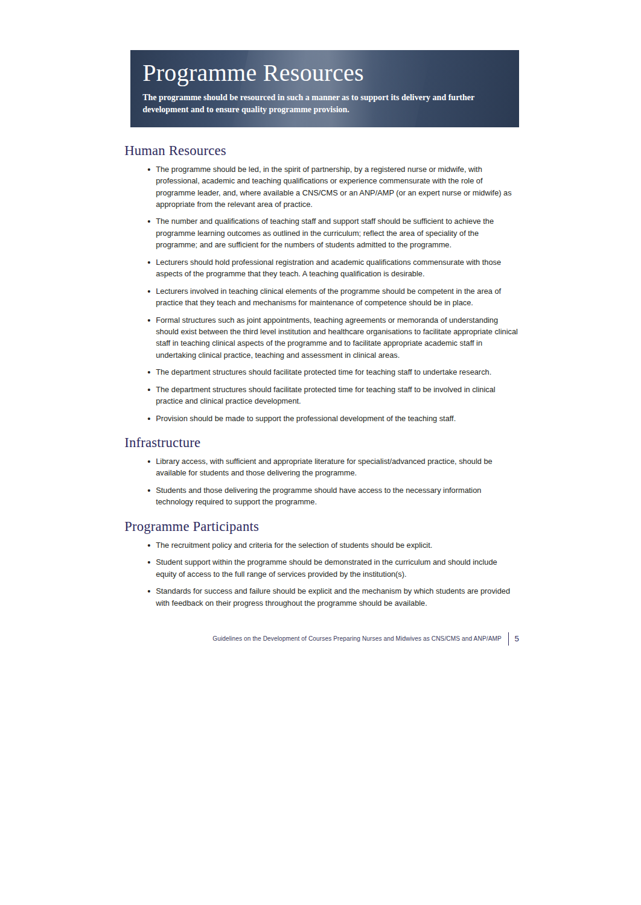Programme Resources
The programme should be resourced in such a manner as to support its delivery and further development and to ensure quality programme provision.
Human Resources
The programme should be led, in the spirit of partnership, by a registered nurse or midwife, with professional, academic and teaching qualifications or experience commensurate with the role of programme leader, and, where available a CNS/CMS or an ANP/AMP (or an expert nurse or midwife) as appropriate from the relevant area of practice.
The number and qualifications of teaching staff and support staff should be sufficient to achieve the programme learning outcomes as outlined in the curriculum; reflect the area of speciality of the programme; and are sufficient for the numbers of students admitted to the programme.
Lecturers should hold professional registration and academic qualifications commensurate with those aspects of the programme that they teach. A teaching qualification is desirable.
Lecturers involved in teaching clinical elements of the programme should be competent in the area of practice that they teach and mechanisms for maintenance of competence should be in place.
Formal structures such as joint appointments, teaching agreements or memoranda of understanding should exist between the third level institution and healthcare organisations to facilitate appropriate clinical staff in teaching clinical aspects of the programme and to facilitate appropriate academic staff in undertaking clinical practice, teaching and assessment in clinical areas.
The department structures should facilitate protected time for teaching staff to undertake research.
The department structures should facilitate protected time for teaching staff to be involved in clinical practice and clinical practice development.
Provision should be made to support the professional development of the teaching staff.
Infrastructure
Library access, with sufficient and appropriate literature for specialist/advanced practice, should be available for students and those delivering the programme.
Students and those delivering the programme should have access to the necessary information technology required to support the programme.
Programme Participants
The recruitment policy and criteria for the selection of students should be explicit.
Student support within the programme should be demonstrated in the curriculum and should include equity of access to the full range of services provided by the institution(s).
Standards for success and failure should be explicit and the mechanism by which students are provided with feedback on their progress throughout the programme should be available.
Guidelines on the Development of Courses Preparing Nurses and Midwives as CNS/CMS and ANP/AMP
5